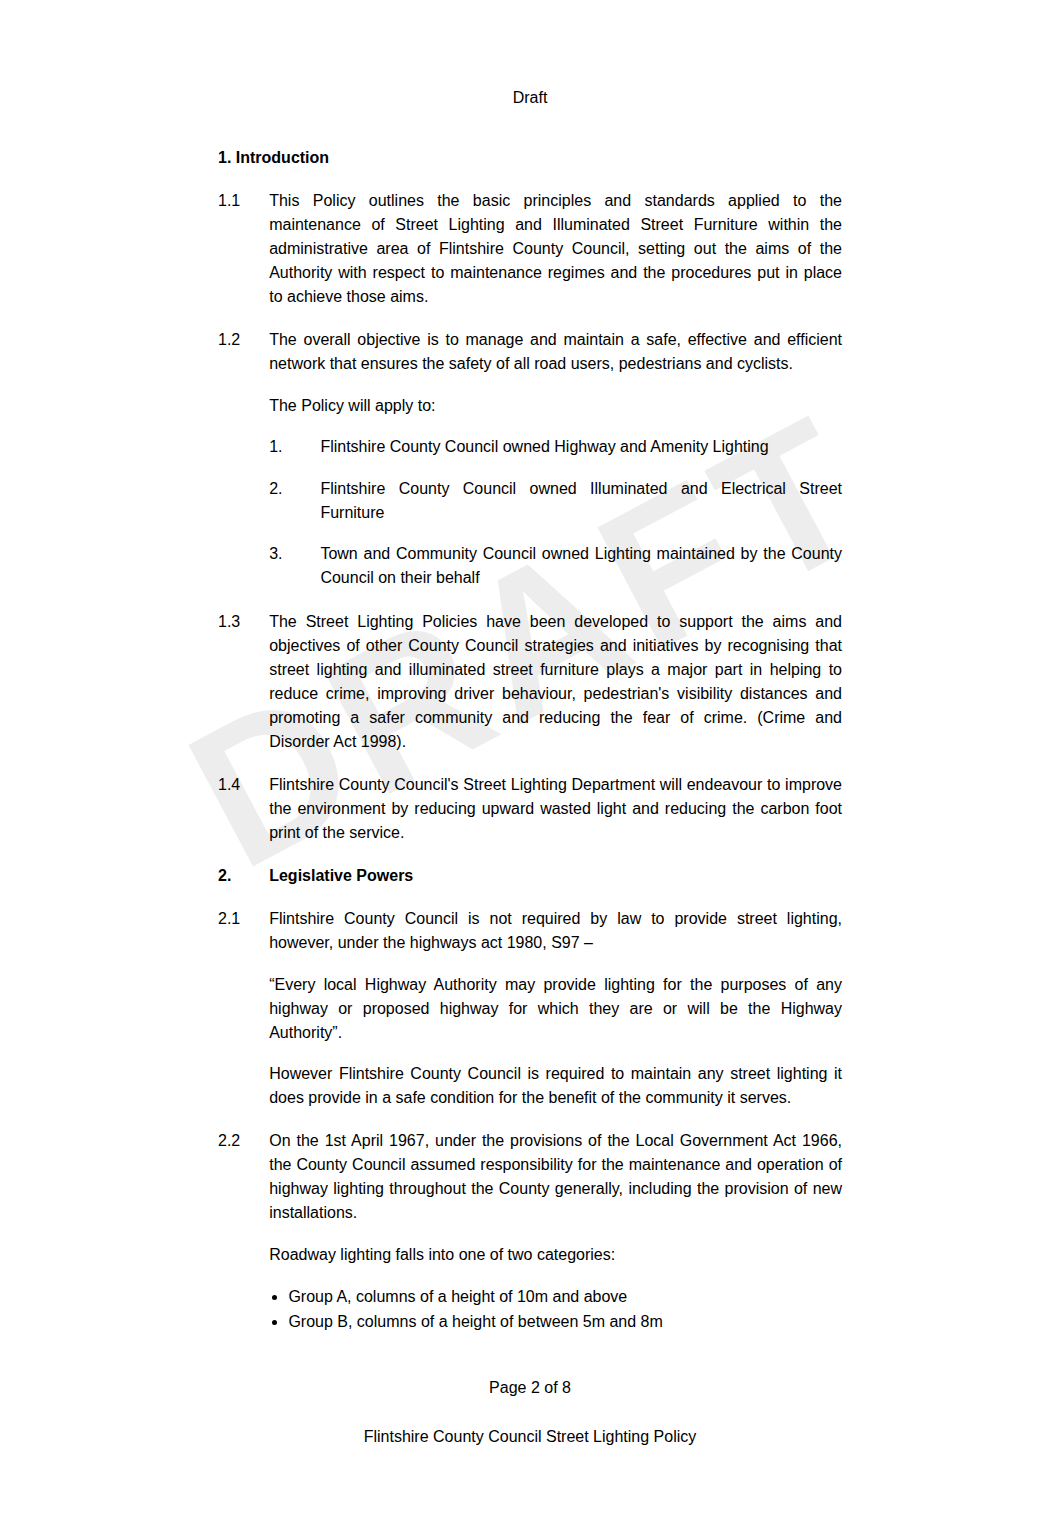DRAFT
Draft
1. Introduction
1.1
This Policy outlines the basic principles and standards applied to the maintenance of Street Lighting and Illuminated Street Furniture within the administrative area of Flintshire County Council, setting out the aims of the Authority with respect to maintenance regimes and the procedures put in place to achieve those aims.
1.2
The overall objective is to manage and maintain a safe, effective and efficient network that ensures the safety of all road users, pedestrians and cyclists.
The Policy will apply to:
1. Flintshire County Council owned Highway and Amenity Lighting
2. Flintshire County Council owned Illuminated and Electrical Street Furniture
3. Town and Community Council owned Lighting maintained by the County Council on their behalf
1.3
The Street Lighting Policies have been developed to support the aims and objectives of other County Council strategies and initiatives by recognising that street lighting and illuminated street furniture plays a major part in helping to reduce crime, improving driver behaviour, pedestrian's visibility distances and promoting a safer community and reducing the fear of crime. (Crime and Disorder Act 1998).
1.4
Flintshire County Council's Street Lighting Department will endeavour to improve the environment by reducing upward wasted light and reducing the carbon foot print of the service.
2.
Legislative Powers
2.1
Flintshire County Council is not required by law to provide street lighting, however, under the highways act 1980, S97 –
“Every local Highway Authority may provide lighting for the purposes of any highway or proposed highway for which they are or will be the Highway Authority”.
However Flintshire County Council is required to maintain any street lighting it does provide in a safe condition for the benefit of the community it serves.
2.2
On the 1st April 1967, under the provisions of the Local Government Act 1966, the County Council assumed responsibility for the maintenance and operation of highway lighting throughout the County generally, including the provision of new installations.
Roadway lighting falls into one of two categories:
Group A, columns of a height of 10m and above
Group B, columns of a height of between 5m and 8m
Page 2 of 8
Flintshire County Council Street Lighting Policy